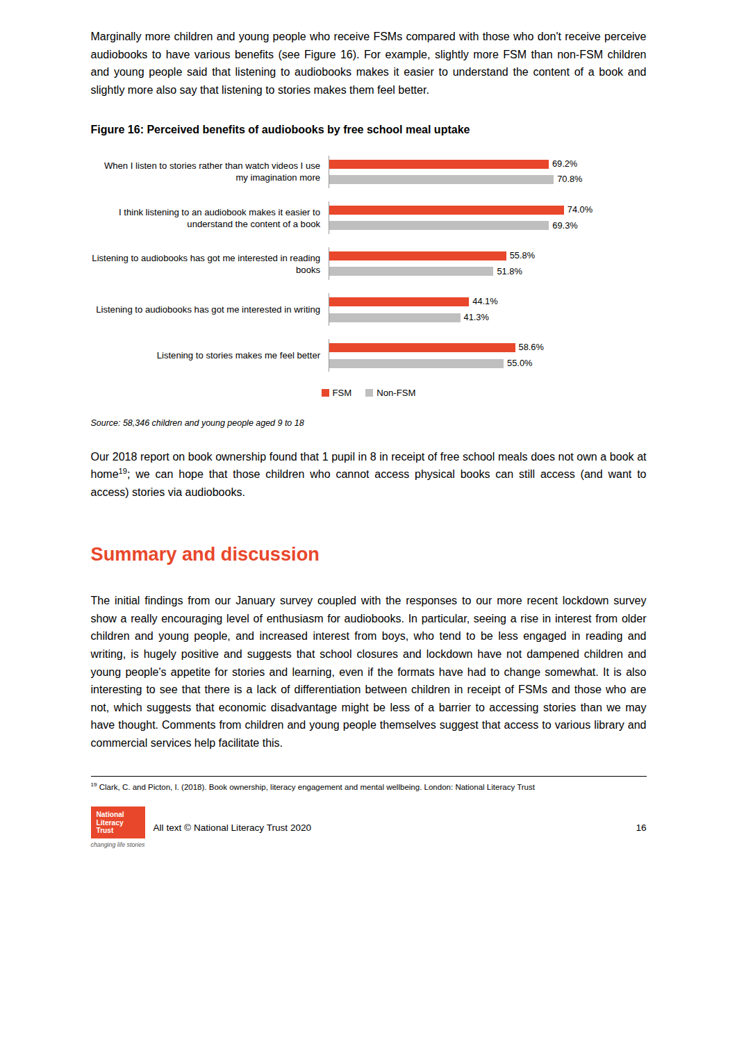Marginally more children and young people who receive FSMs compared with those who don't receive perceive audiobooks to have various benefits (see Figure 16). For example, slightly more FSM than non-FSM children and young people said that listening to audiobooks makes it easier to understand the content of a book and slightly more also say that listening to stories makes them feel better.
Figure 16: Perceived benefits of audiobooks by free school meal uptake
When I listen to stories rather than watch videos I use my imagination more
69.2%
70.8%
I think listening to an audiobook makes it easier to understand the content of a book
74.0%
69.3%
Listening to audiobooks has got me interested in reading books
55.8%
51.8%
Listening to audiobooks has got me interested in writing
44.1%
41.3%
Listening to stories makes me feel better
58.6%
55.0%
FSM
Non-FSM
Source: 58,346 children and young people aged 9 to 18
Our 2018 report on book ownership found that 1 pupil in 8 in receipt of free school meals does not own a book at home19; we can hope that those children who cannot access physical books can still access (and want to access) stories via audiobooks.
Summary and discussion
The initial findings from our January survey coupled with the responses to our more recent lockdown survey show a really encouraging level of enthusiasm for audiobooks. In particular, seeing a rise in interest from older children and young people, and increased interest from boys, who tend to be less engaged in reading and writing, is hugely positive and suggests that school closures and lockdown have not dampened children and young people's appetite for stories and learning, even if the formats have had to change somewhat. It is also interesting to see that there is a lack of differentiation between children in receipt of FSMs and those who are not, which suggests that economic disadvantage might be less of a barrier to accessing stories than we may have thought. Comments from children and young people themselves suggest that access to various library and commercial services help facilitate this.
19 Clark, C. and Picton, I. (2018). Book ownership, literacy engagement and mental wellbeing. London: National Literacy Trust
National
Literacy
Trust
changing life stories
All text © National Literacy Trust 2020
16